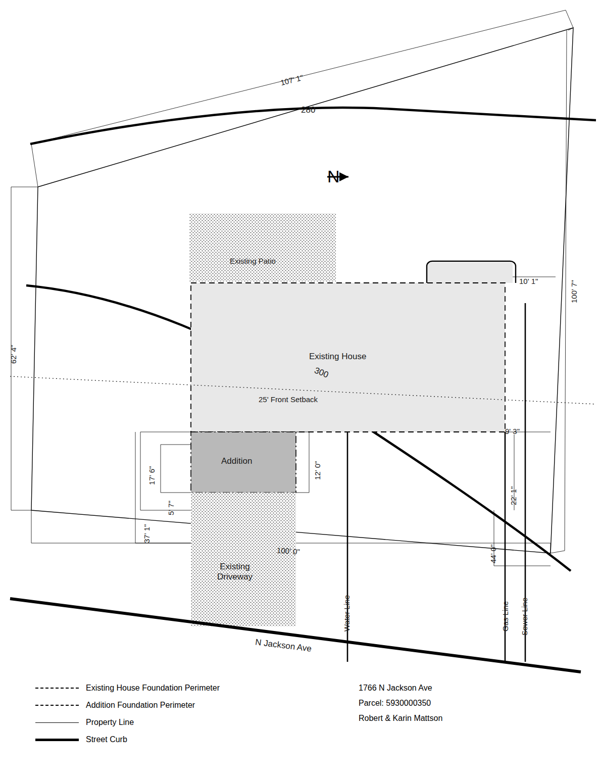N
107' 1"
62' 4"
100' 7"
100' 0"
17' 6"
5' 7"
12' 0"
37' 1"
10' 1"
9' 3"
22' 1"
44' 0"
280
300
Existing Patio
Existing House
Addition
Existing
Driveway
25' Front Setback
Water Line
Gas Line
Sewer Line
N Jackson Ave
Existing House Foundation Perimeter
Addition Foundation Perimeter
Property Line
Street Curb
1766 N Jackson Ave
Parcel: 5930000350
Robert & Karin Mattson